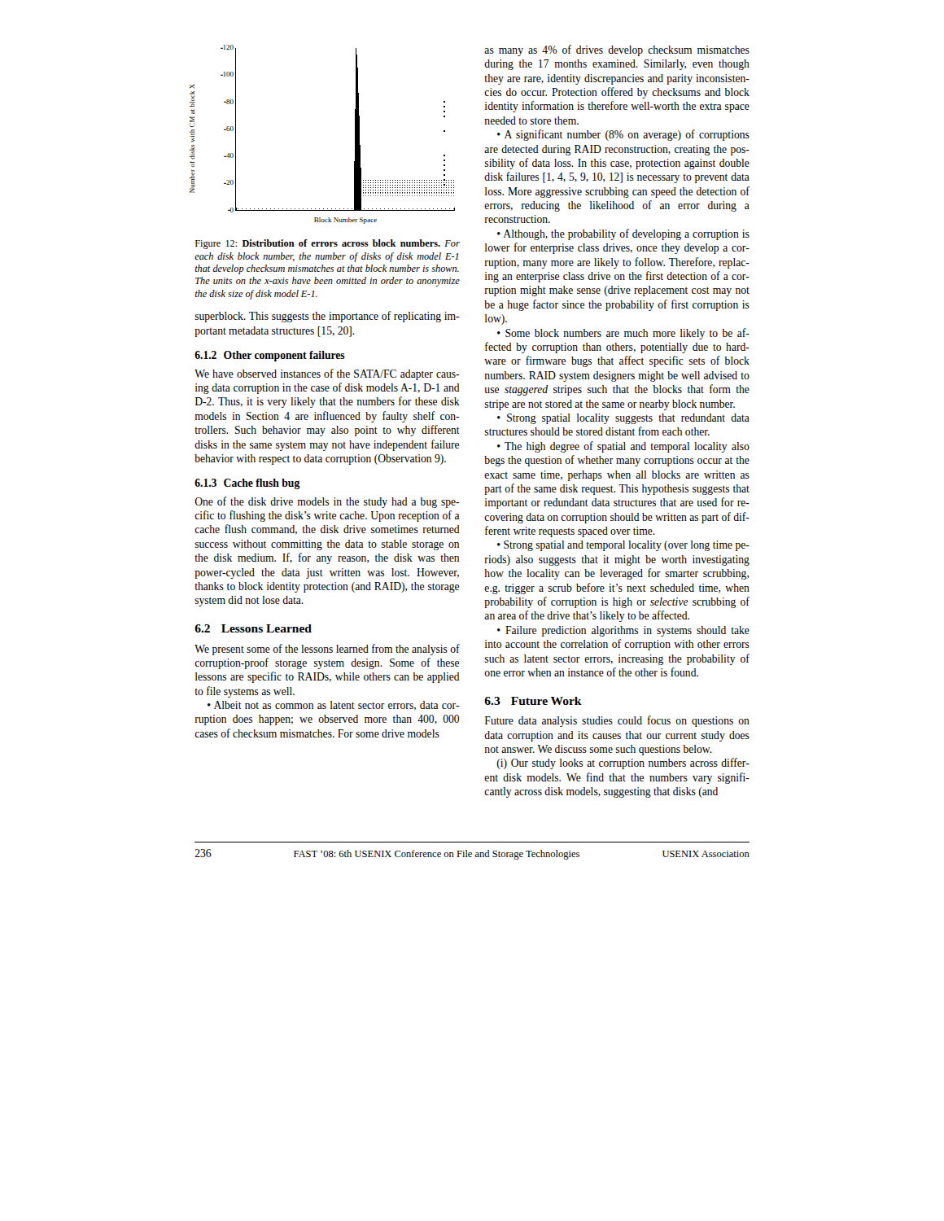Number of disks with CM at block X
120
100
80
60
40
20
0
Block Number Space
Figure 12: Distribution of errors across block numbers. For each disk block number, the number of disks of disk model E-1 that develop checksum mismatches at that block number is shown. The units on the x-axis have been omitted in order to anonymize the disk size of disk model E-1.
superblock. This suggests the importance of replicating important metadata structures [15, 20].
6.1.2 Other component failures
We have observed instances of the SATA/FC adapter causing data corruption in the case of disk models A-1, D-1 and D-2. Thus, it is very likely that the numbers for these disk models in Section 4 are influenced by faulty shelf controllers. Such behavior may also point to why different disks in the same system may not have independent failure behavior with respect to data corruption (Observation 9).
6.1.3 Cache flush bug
One of the disk drive models in the study had a bug specific to flushing the disk’s write cache. Upon reception of a cache flush command, the disk drive sometimes returned success without committing the data to stable storage on the disk medium. If, for any reason, the disk was then power-cycled the data just written was lost. However, thanks to block identity protection (and RAID), the storage system did not lose data.
6.2 Lessons Learned
We present some of the lessons learned from the analysis of corruption-proof storage system design. Some of these lessons are specific to RAIDs, while others can be applied to file systems as well.
• Albeit not as common as latent sector errors, data corruption does happen; we observed more than 400, 000 cases of checksum mismatches. For some drive models
as many as 4% of drives develop checksum mismatches during the 17 months examined. Similarly, even though they are rare, identity discrepancies and parity inconsistencies do occur. Protection offered by checksums and block identity information is therefore well-worth the extra space needed to store them.
• A significant number (8% on average) of corruptions are detected during RAID reconstruction, creating the possibility of data loss. In this case, protection against double disk failures [1, 4, 5, 9, 10, 12] is necessary to prevent data loss. More aggressive scrubbing can speed the detection of errors, reducing the likelihood of an error during a reconstruction.
• Although, the probability of developing a corruption is lower for enterprise class drives, once they develop a corruption, many more are likely to follow. Therefore, replacing an enterprise class drive on the first detection of a corruption might make sense (drive replacement cost may not be a huge factor since the probability of first corruption is low).
• Some block numbers are much more likely to be affected by corruption than others, potentially due to hardware or firmware bugs that affect specific sets of block numbers. RAID system designers might be well advised to use staggered stripes such that the blocks that form the stripe are not stored at the same or nearby block number.
• Strong spatial locality suggests that redundant data structures should be stored distant from each other.
• The high degree of spatial and temporal locality also begs the question of whether many corruptions occur at the exact same time, perhaps when all blocks are written as part of the same disk request. This hypothesis suggests that important or redundant data structures that are used for recovering data on corruption should be written as part of different write requests spaced over time.
• Strong spatial and temporal locality (over long time periods) also suggests that it might be worth investigating how the locality can be leveraged for smarter scrubbing, e.g. trigger a scrub before it’s next scheduled time, when probability of corruption is high or selective scrubbing of an area of the drive that’s likely to be affected.
• Failure prediction algorithms in systems should take into account the correlation of corruption with other errors such as latent sector errors, increasing the probability of one error when an instance of the other is found.
6.3 Future Work
Future data analysis studies could focus on questions on data corruption and its causes that our current study does not answer. We discuss some such questions below.
(i) Our study looks at corruption numbers across different disk models. We find that the numbers vary significantly across disk models, suggesting that disks (and
236
FAST ’08: 6th USENIX Conference on File and Storage Technologies
USENIX Association